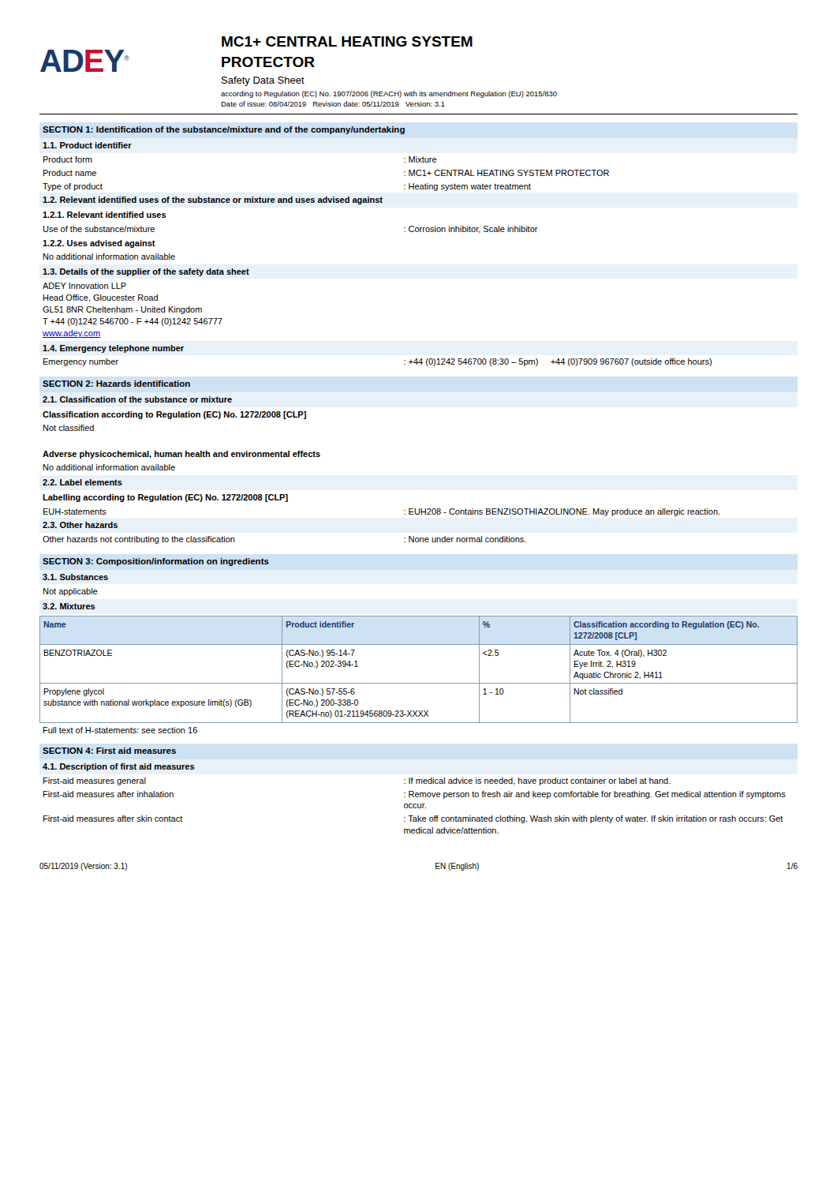ADEY®
MC1+ CENTRAL HEATING SYSTEM
PROTECTOR
Safety Data Sheet
according to Regulation (EC) No. 1907/2006 (REACH) with its amendment Regulation (EU) 2015/830
Date of issue: 08/04/2019 Revision date: 05/11/2019 Version: 3.1
SECTION 1: Identification of the substance/mixture and of the company/undertaking
1.1. Product identifier
Product form
: Mixture
Product name
: MC1+ CENTRAL HEATING SYSTEM PROTECTOR
Type of product
: Heating system water treatment
1.2. Relevant identified uses of the substance or mixture and uses advised against
1.2.1. Relevant identified uses
Use of the substance/mixture
: Corrosion inhibitor, Scale inhibitor
1.2.2. Uses advised against
No additional information available
1.3. Details of the supplier of the safety data sheet
ADEY Innovation LLP
Head Office, Gloucester Road
GL51 8NR Cheltenham - United Kingdom
T +44 (0)1242 546700 - F +44 (0)1242 546777
www.adey.com
1.4. Emergency telephone number
Emergency number
: +44 (0)1242 546700 (8:30 – 5pm) +44 (0)7909 967607 (outside office hours)
SECTION 2: Hazards identification
2.1. Classification of the substance or mixture
Classification according to Regulation (EC) No. 1272/2008 [CLP]
Not classified
Adverse physicochemical, human health and environmental effects
No additional information available
2.2. Label elements
Labelling according to Regulation (EC) No. 1272/2008 [CLP]
EUH-statements
: EUH208 - Contains BENZISOTHIAZOLINONE. May produce an allergic reaction.
2.3. Other hazards
Other hazards not contributing to the classification
: None under normal conditions.
SECTION 3: Composition/information on ingredients
3.1. Substances
Not applicable
3.2. Mixtures
| Name | Product identifier | % | Classification according to Regulation (EC) No. 1272/2008 [CLP] |
| --- | --- | --- | --- |
| BENZOTRIAZOLE | (CAS-No.) 95-14-7 (EC-No.) 202-394-1 | <2.5 | Acute Tox. 4 (Oral), H302 Eye Irrit. 2, H319 Aquatic Chronic 2, H411 |
| Propylene glycol substance with national workplace exposure limit(s) (GB) | (CAS-No.) 57-55-6 (EC-No.) 200-338-0 (REACH-no) 01-2119456809-23-XXXX | 1 - 10 | Not classified |
Full text of H-statements: see section 16
SECTION 4: First aid measures
4.1. Description of first aid measures
First-aid measures general
: If medical advice is needed, have product container or label at hand.
First-aid measures after inhalation
: Remove person to fresh air and keep comfortable for breathing. Get medical attention if symptoms occur.
First-aid measures after skin contact
: Take off contaminated clothing. Wash skin with plenty of water. If skin irritation or rash occurs: Get medical advice/attention.
05/11/2019 (Version: 3.1)
EN (English)
1/6